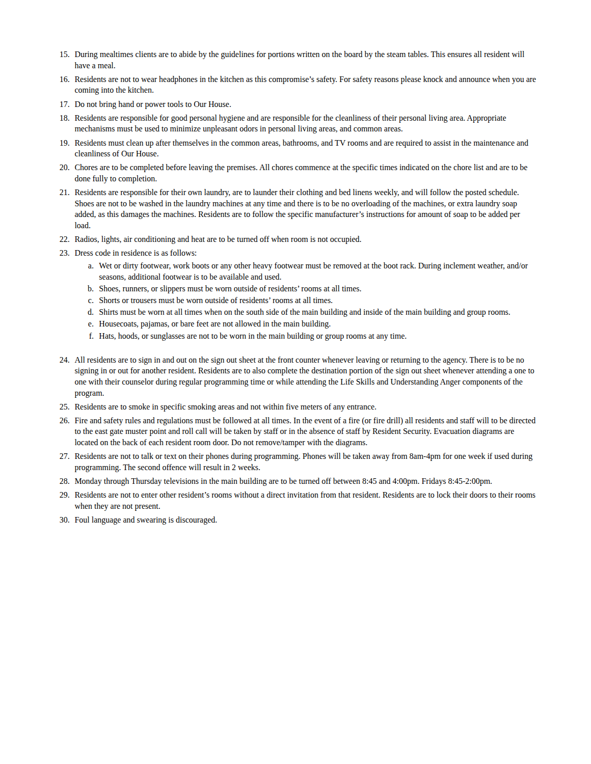During mealtimes clients are to abide by the guidelines for portions written on the board by the steam tables. This ensures all resident will have a meal.
Residents are not to wear headphones in the kitchen as this compromise’s safety. For safety reasons please knock and announce when you are coming into the kitchen.
Do not bring hand or power tools to Our House.
Residents are responsible for good personal hygiene and are responsible for the cleanliness of their personal living area. Appropriate mechanisms must be used to minimize unpleasant odors in personal living areas, and common areas.
Residents must clean up after themselves in the common areas, bathrooms, and TV rooms and are required to assist in the maintenance and cleanliness of Our House.
Chores are to be completed before leaving the premises. All chores commence at the specific times indicated on the chore list and are to be done fully to completion.
Residents are responsible for their own laundry, are to launder their clothing and bed linens weekly, and will follow the posted schedule. Shoes are not to be washed in the laundry machines at any time and there is to be no overloading of the machines, or extra laundry soap added, as this damages the machines. Residents are to follow the specific manufacturer’s instructions for amount of soap to be added per load.
Radios, lights, air conditioning and heat are to be turned off when room is not occupied.
Dress code in residence is as follows:
Wet or dirty footwear, work boots or any other heavy footwear must be removed at the boot rack. During inclement weather, and/or seasons, additional footwear is to be available and used.
Shoes, runners, or slippers must be worn outside of residents’ rooms at all times.
Shorts or trousers must be worn outside of residents’ rooms at all times.
Shirts must be worn at all times when on the south side of the main building and inside of the main building and group rooms.
Housecoats, pajamas, or bare feet are not allowed in the main building.
Hats, hoods, or sunglasses are not to be worn in the main building or group rooms at any time.
All residents are to sign in and out on the sign out sheet at the front counter whenever leaving or returning to the agency. There is to be no signing in or out for another resident. Residents are to also complete the destination portion of the sign out sheet whenever attending a one to one with their counselor during regular programming time or while attending the Life Skills and Understanding Anger components of the program.
Residents are to smoke in specific smoking areas and not within five meters of any entrance.
Fire and safety rules and regulations must be followed at all times. In the event of a fire (or fire drill) all residents and staff will to be directed to the east gate muster point and roll call will be taken by staff or in the absence of staff by Resident Security. Evacuation diagrams are located on the back of each resident room door. Do not remove/tamper with the diagrams.
Residents are not to talk or text on their phones during programming. Phones will be taken away from 8am-4pm for one week if used during programming. The second offence will result in 2 weeks.
Monday through Thursday televisions in the main building are to be turned off between 8:45 and 4:00pm. Fridays 8:45-2:00pm.
Residents are not to enter other resident’s rooms without a direct invitation from that resident. Residents are to lock their doors to their rooms when they are not present.
Foul language and swearing is discouraged.